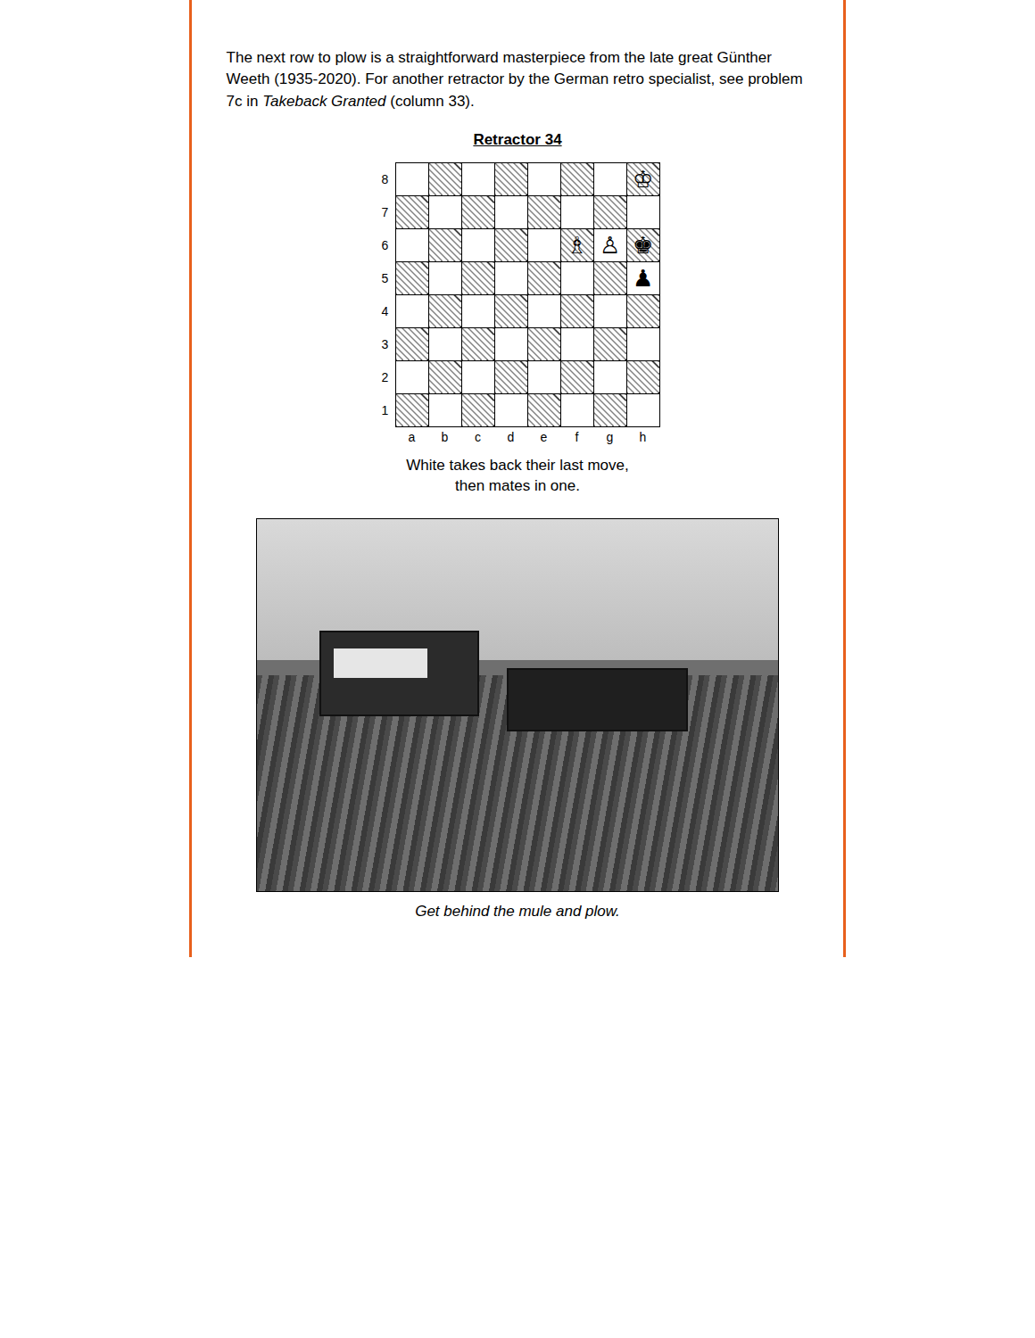The next row to plow is a straightforward masterpiece from the late great Günther Weeth (1935-2020). For another retractor by the German retro specialist, see problem 7c in Takeback Granted (column 33).
Retractor 34
| 8 | | | | | | | | ♔ |
| 7 | | | | | | | | |
| 6 | | | | | | ♗ | ♙ | ♚ |
| 5 | | | | | | | | ♟ |
| 4 | | | | | | | | |
| 3 | | | | | | | | |
| 2 | | | | | | | | |
| 1 | | | | | | | | |
| | a | b | c | d | e | f | g | h |
White takes back their last move,
then mates in one.
Get behind the mule and plow.